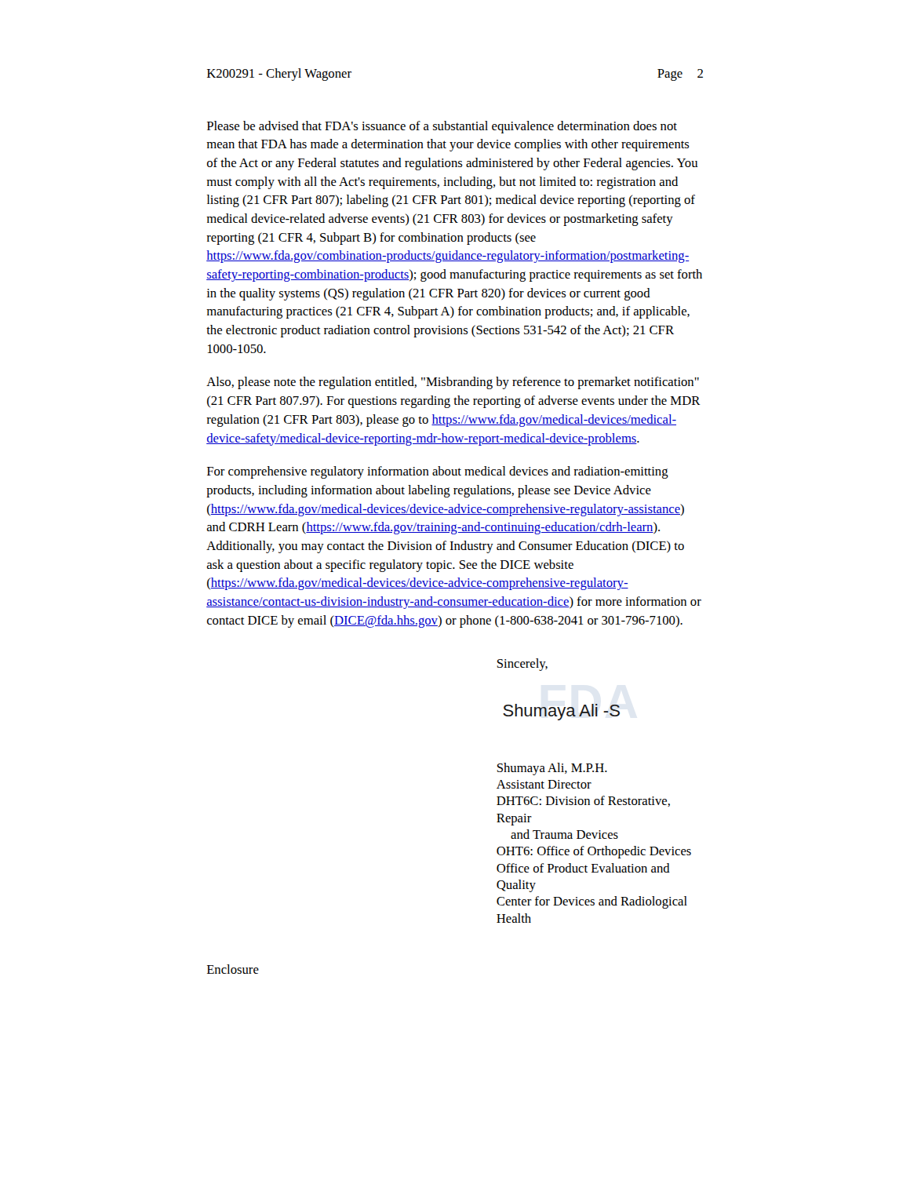K200291 - Cheryl Wagoner
Page2
Please be advised that FDA's issuance of a substantial equivalence determination does not mean that FDA has made a determination that your device complies with other requirements of the Act or any Federal statutes and regulations administered by other Federal agencies. You must comply with all the Act's requirements, including, but not limited to: registration and listing (21 CFR Part 807); labeling (21 CFR Part 801); medical device reporting (reporting of medical device-related adverse events) (21 CFR 803) for devices or postmarketing safety reporting (21 CFR 4, Subpart B) for combination products (see https://www.fda.gov/combination-products/guidance-regulatory-information/postmarketing-safety-reporting-combination-products); good manufacturing practice requirements as set forth in the quality systems (QS) regulation (21 CFR Part 820) for devices or current good manufacturing practices (21 CFR 4, Subpart A) for combination products; and, if applicable, the electronic product radiation control provisions (Sections 531-542 of the Act); 21 CFR 1000-1050.
Also, please note the regulation entitled, "Misbranding by reference to premarket notification" (21 CFR Part 807.97). For questions regarding the reporting of adverse events under the MDR regulation (21 CFR Part 803), please go to https://www.fda.gov/medical-devices/medical-device-safety/medical-device-reporting-mdr-how-report-medical-device-problems.
For comprehensive regulatory information about medical devices and radiation-emitting products, including information about labeling regulations, please see Device Advice (https://www.fda.gov/medical-devices/device-advice-comprehensive-regulatory-assistance) and CDRH Learn (https://www.fda.gov/training-and-continuing-education/cdrh-learn). Additionally, you may contact the Division of Industry and Consumer Education (DICE) to ask a question about a specific regulatory topic. See the DICE website (https://www.fda.gov/medical-devices/device-advice-comprehensive-regulatory-assistance/contact-us-division-industry-and-consumer-education-dice) for more information or contact DICE by email (DICE@fda.hhs.gov) or phone (1-800-638-2041 or 301-796-7100).
Sincerely,
FDA
Shumaya Ali -S
Shumaya Ali, M.P.H.
Assistant Director
DHT6C: Division of Restorative, Repair
and Trauma Devices
OHT6: Office of Orthopedic Devices
Office of Product Evaluation and Quality
Center for Devices and Radiological Health
Enclosure